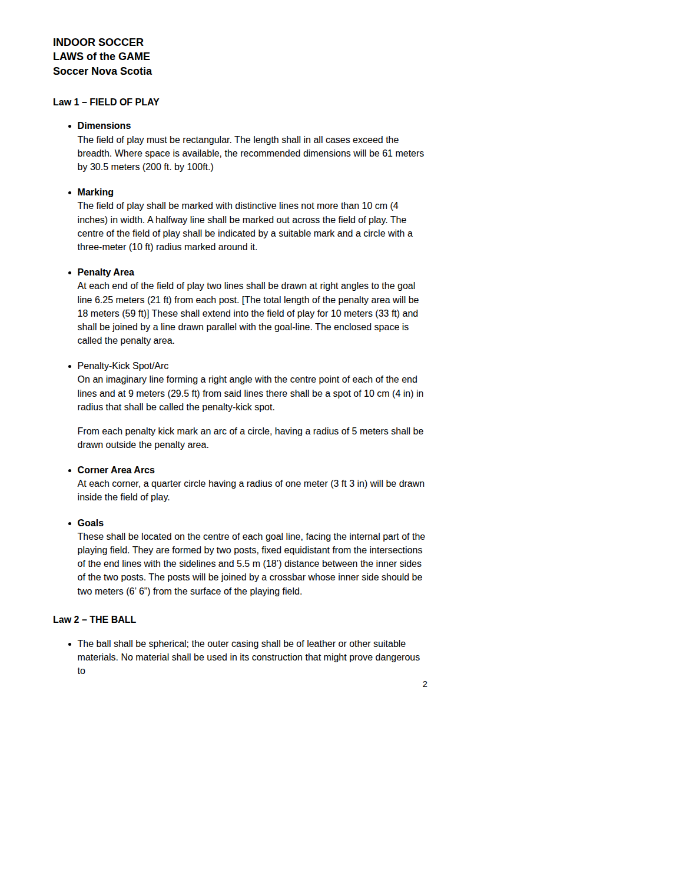INDOOR SOCCER
LAWS of the GAME
Soccer Nova Scotia
Law 1 – FIELD OF PLAY
Dimensions The field of play must be rectangular. The length shall in all cases exceed the breadth. Where space is available, the recommended dimensions will be 61 meters by 30.5 meters (200 ft. by 100ft.)
Marking The field of play shall be marked with distinctive lines not more than 10 cm (4 inches) in width. A halfway line shall be marked out across the field of play. The centre of the field of play shall be indicated by a suitable mark and a circle with a three-meter (10 ft) radius marked around it.
Penalty Area At each end of the field of play two lines shall be drawn at right angles to the goal line 6.25 meters (21 ft) from each post. [The total length of the penalty area will be 18 meters (59 ft)] These shall extend into the field of play for 10 meters (33 ft) and shall be joined by a line drawn parallel with the goal-line. The enclosed space is called the penalty area.
Penalty-Kick Spot/Arc
On an imaginary line forming a right angle with the centre point of each of the end lines and at 9 meters (29.5 ft) from said lines there shall be a spot of 10 cm (4 in) in radius that shall be called the penalty-kick spot.
From each penalty kick mark an arc of a circle, having a radius of 5 meters shall be drawn outside the penalty area.
Corner Area Arcs At each corner, a quarter circle having a radius of one meter (3 ft 3 in) will be drawn inside the field of play.
Goals These shall be located on the centre of each goal line, facing the internal part of the playing field. They are formed by two posts, fixed equidistant from the intersections of the end lines with the sidelines and 5.5 m (18’) distance between the inner sides of the two posts. The posts will be joined by a crossbar whose inner side should be two meters (6’ 6”) from the surface of the playing field.
Law 2 – THE BALL
The ball shall be spherical; the outer casing shall be of leather or other suitable materials. No material shall be used in its construction that might prove dangerous to
2